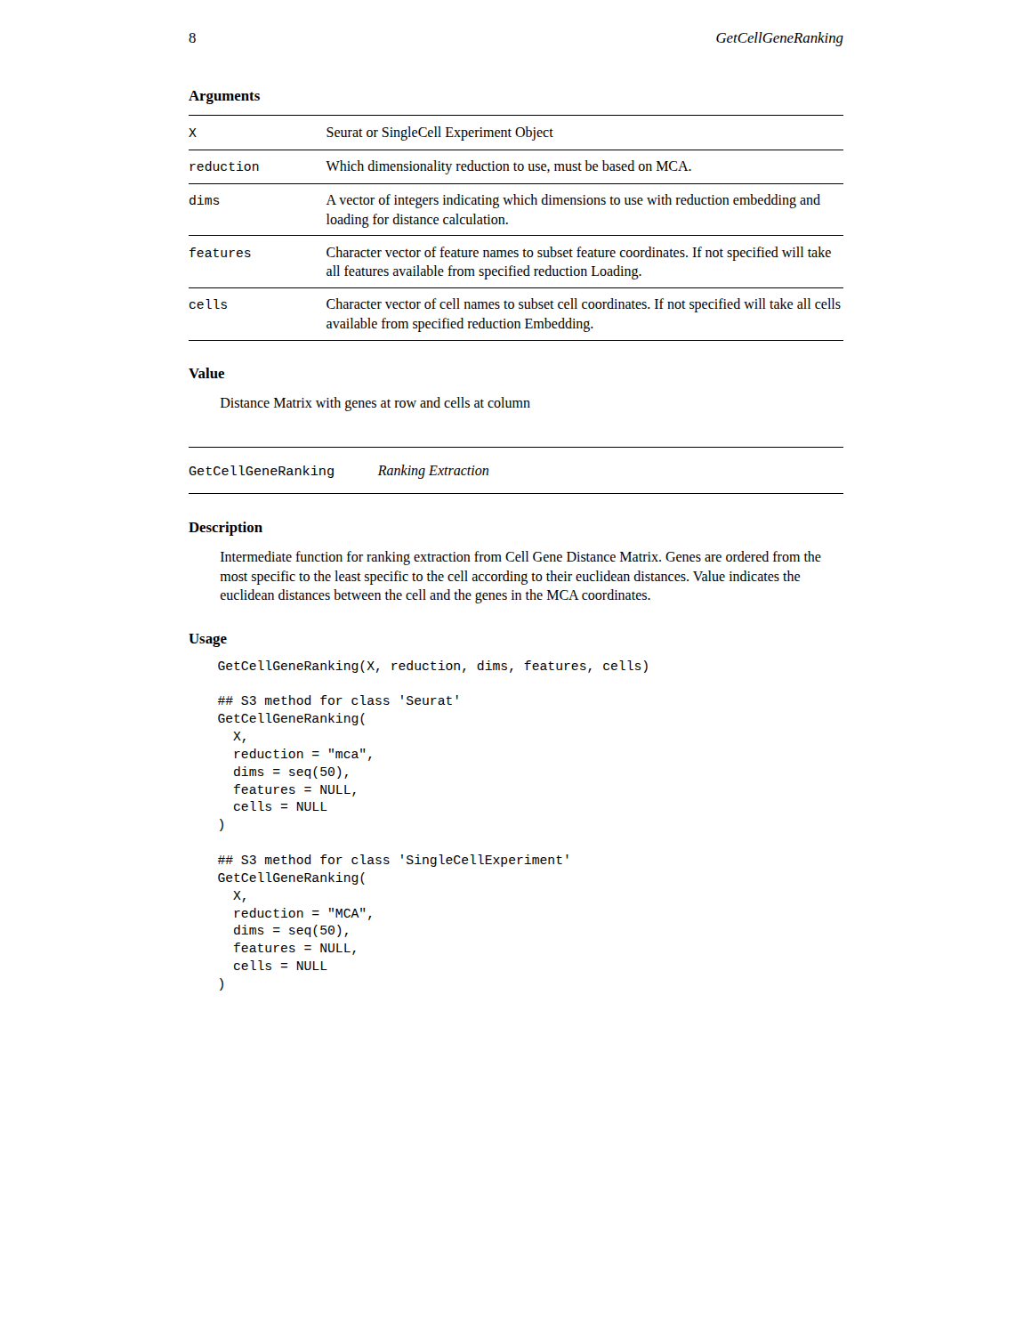8 GetCellGeneRanking
Arguments
X
Seurat or SingleCell Experiment Object
reduction
Which dimensionality reduction to use, must be based on MCA.
dims
A vector of integers indicating which dimensions to use with reduction embedding and loading for distance calculation.
features
Character vector of feature names to subset feature coordinates. If not specified will take all features available from specified reduction Loading.
cells
Character vector of cell names to subset cell coordinates. If not specified will take all cells available from specified reduction Embedding.
Value
Distance Matrix with genes at row and cells at column
GetCellGeneRanking Ranking Extraction
Description
Intermediate function for ranking extraction from Cell Gene Distance Matrix. Genes are ordered from the most specific to the least specific to the cell according to their euclidean distances. Value indicates the euclidean distances between the cell and the genes in the MCA coordinates.
Usage
GetCellGeneRanking(X, reduction, dims, features, cells)

## S3 method for class 'Seurat'
GetCellGeneRanking(
  X,
  reduction = "mca",
  dims = seq(50),
  features = NULL,
  cells = NULL
)

## S3 method for class 'SingleCellExperiment'
GetCellGeneRanking(
  X,
  reduction = "MCA",
  dims = seq(50),
  features = NULL,
  cells = NULL
)